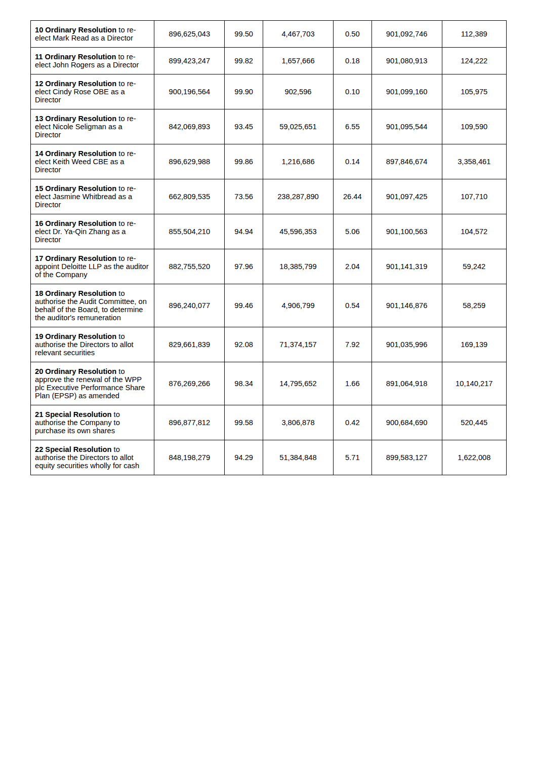| 10 Ordinary Resolution to re-elect Mark Read as a Director | 896,625,043 | 99.50 | 4,467,703 | 0.50 | 901,092,746 | 112,389 |
| 11 Ordinary Resolution to re-elect John Rogers as a Director | 899,423,247 | 99.82 | 1,657,666 | 0.18 | 901,080,913 | 124,222 |
| 12 Ordinary Resolution to re-elect Cindy Rose OBE as a Director | 900,196,564 | 99.90 | 902,596 | 0.10 | 901,099,160 | 105,975 |
| 13 Ordinary Resolution to re-elect Nicole Seligman as a Director | 842,069,893 | 93.45 | 59,025,651 | 6.55 | 901,095,544 | 109,590 |
| 14 Ordinary Resolution to re-elect Keith Weed CBE as a Director | 896,629,988 | 99.86 | 1,216,686 | 0.14 | 897,846,674 | 3,358,461 |
| 15 Ordinary Resolution to re-elect Jasmine Whitbread as a Director | 662,809,535 | 73.56 | 238,287,890 | 26.44 | 901,097,425 | 107,710 |
| 16 Ordinary Resolution to re-elect Dr. Ya-Qin Zhang as a Director | 855,504,210 | 94.94 | 45,596,353 | 5.06 | 901,100,563 | 104,572 |
| 17 Ordinary Resolution to re-appoint Deloitte LLP as the auditor of the Company | 882,755,520 | 97.96 | 18,385,799 | 2.04 | 901,141,319 | 59,242 |
| 18 Ordinary Resolution to authorise the Audit Committee, on behalf of the Board, to determine the auditor's remuneration | 896,240,077 | 99.46 | 4,906,799 | 0.54 | 901,146,876 | 58,259 |
| 19 Ordinary Resolution to authorise the Directors to allot relevant securities | 829,661,839 | 92.08 | 71,374,157 | 7.92 | 901,035,996 | 169,139 |
| 20 Ordinary Resolution to approve the renewal of the WPP plc Executive Performance Share Plan (EPSP) as amended | 876,269,266 | 98.34 | 14,795,652 | 1.66 | 891,064,918 | 10,140,217 |
| 21 Special Resolution to authorise the Company to purchase its own shares | 896,877,812 | 99.58 | 3,806,878 | 0.42 | 900,684,690 | 520,445 |
| 22 Special Resolution to authorise the Directors to allot equity securities wholly for cash | 848,198,279 | 94.29 | 51,384,848 | 5.71 | 899,583,127 | 1,622,008 |